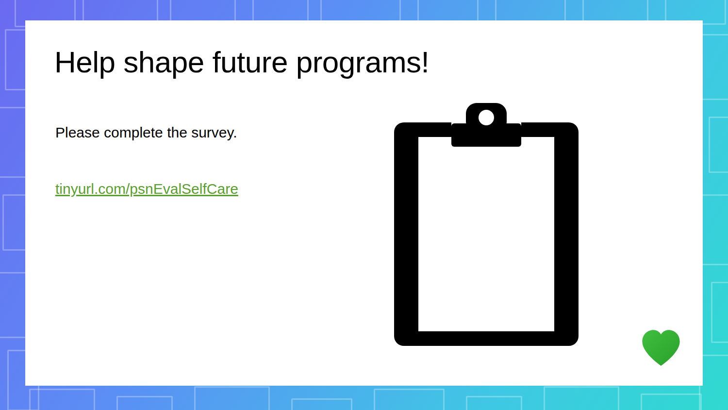Help shape future programs!
Please complete the survey.
tinyurl.com/psnEvalSelfCare